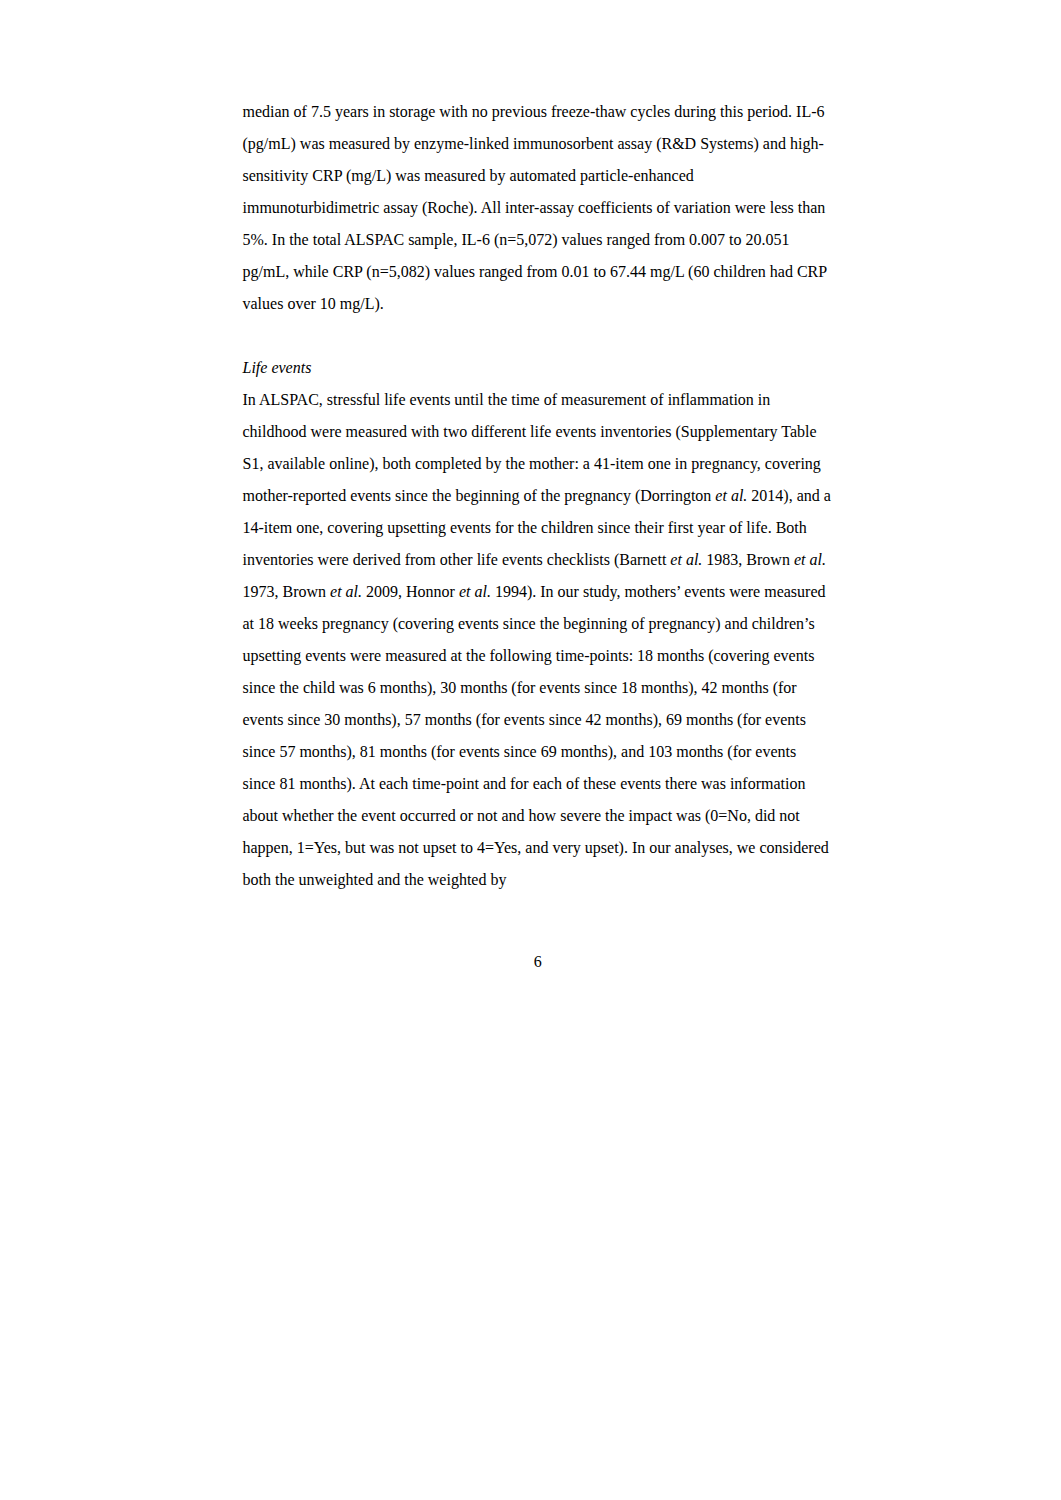median of 7.5 years in storage with no previous freeze-thaw cycles during this period. IL-6 (pg/mL) was measured by enzyme-linked immunosorbent assay (R&D Systems) and high-sensitivity CRP (mg/L) was measured by automated particle-enhanced immunoturbidimetric assay (Roche). All inter-assay coefficients of variation were less than 5%. In the total ALSPAC sample, IL-6 (n=5,072) values ranged from 0.007 to 20.051 pg/mL, while CRP (n=5,082) values ranged from 0.01 to 67.44 mg/L (60 children had CRP values over 10 mg/L).
Life events
In ALSPAC, stressful life events until the time of measurement of inflammation in childhood were measured with two different life events inventories (Supplementary Table S1, available online), both completed by the mother: a 41-item one in pregnancy, covering mother-reported events since the beginning of the pregnancy (Dorrington et al. 2014), and a 14-item one, covering upsetting events for the children since their first year of life. Both inventories were derived from other life events checklists (Barnett et al. 1983, Brown et al. 1973, Brown et al. 2009, Honnor et al. 1994). In our study, mothers’ events were measured at 18 weeks pregnancy (covering events since the beginning of pregnancy) and children’s upsetting events were measured at the following time-points: 18 months (covering events since the child was 6 months), 30 months (for events since 18 months), 42 months (for events since 30 months), 57 months (for events since 42 months), 69 months (for events since 57 months), 81 months (for events since 69 months), and 103 months (for events since 81 months). At each time-point and for each of these events there was information about whether the event occurred or not and how severe the impact was (0=No, did not happen, 1=Yes, but was not upset to 4=Yes, and very upset). In our analyses, we considered both the unweighted and the weighted by
6